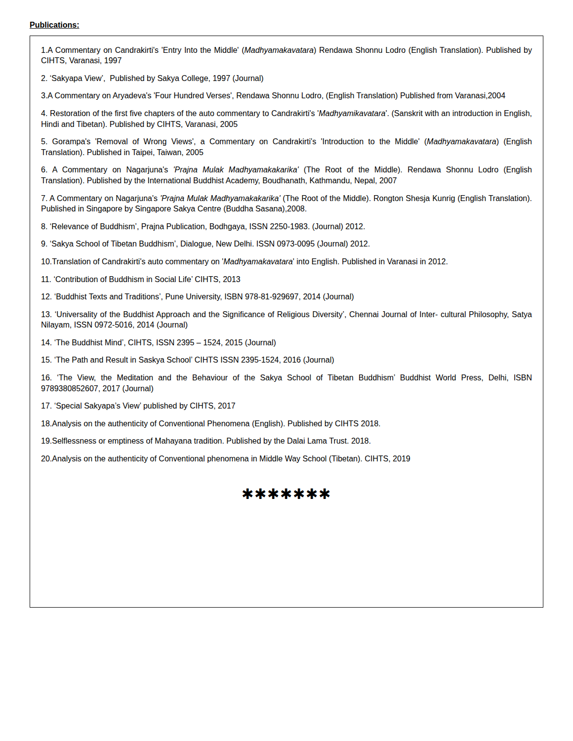Publications:
1.A Commentary on Candrakirti's 'Entry Into the Middle' (Madhyamakavatara) Rendawa Shonnu Lodro (English Translation). Published by CIHTS, Varanasi, 1997
2. ‘Sakyapa View’, Published by Sakya College, 1997 (Journal)
3.A Commentary on Aryadeva's 'Four Hundred Verses', Rendawa Shonnu Lodro, (English Translation) Published from Varanasi,2004
4. Restoration of the first five chapters of the auto commentary to Candrakirti's 'Madhyamikavatara'. (Sanskrit with an introduction in English, Hindi and Tibetan). Published by CIHTS, Varanasi, 2005
5. Gorampa's 'Removal of Wrong Views', a Commentary on Candrakirti's 'Introduction to the Middle' (Madhyamakavatara) (English Translation). Published in Taipei, Taiwan, 2005
6. A Commentary on Nagarjuna's 'Prajna Mulak Madhyamakakarika' (The Root of the Middle). Rendawa Shonnu Lodro (English Translation). Published by the International Buddhist Academy, Boudhanath, Kathmandu, Nepal, 2007
7. A Commentary on Nagarjuna's 'Prajna Mulak Madhyamakakarika' (The Root of the Middle). Rongton Shesja Kunrig (English Translation). Published in Singapore by Singapore Sakya Centre (Buddha Sasana),2008.
8. ‘Relevance of Buddhism’, Prajna Publication, Bodhgaya, ISSN 2250-1983. (Journal) 2012.
9. ‘Sakya School of Tibetan Buddhism’, Dialogue, New Delhi. ISSN 0973-0095 (Journal) 2012.
10.Translation of Candrakirti's auto commentary on 'Madhyamakavatara' into English. Published in Varanasi in 2012.
11. ‘Contribution of Buddhism in Social Life’ CIHTS, 2013
12. ‘Buddhist Texts and Traditions’, Pune University, ISBN 978-81-929697, 2014 (Journal)
13. ‘Universality of the Buddhist Approach and the Significance of Religious Diversity’, Chennai Journal of Inter- cultural Philosophy, Satya Nilayam, ISSN 0972-5016, 2014 (Journal)
14. ‘The Buddhist Mind’, CIHTS, ISSN 2395 – 1524, 2015 (Journal)
15. ‘The Path and Result in Saskya School’ CIHTS ISSN 2395-1524, 2016 (Journal)
16. ‘The View, the Meditation and the Behaviour of the Sakya School of Tibetan Buddhism’ Buddhist World Press, Delhi, ISBN 9789380852607, 2017 (Journal)
17. ‘Special Sakyapa’s View’ published by CIHTS, 2017
18.Analysis on the authenticity of Conventional Phenomena (English). Published by CIHTS 2018.
19.Selflessness or emptiness of Mahayana tradition. Published by the Dalai Lama Trust. 2018.
20.Analysis on the authenticity of Conventional phenomena in Middle Way School (Tibetan). CIHTS, 2019
✱✱✱✱✱✱✱